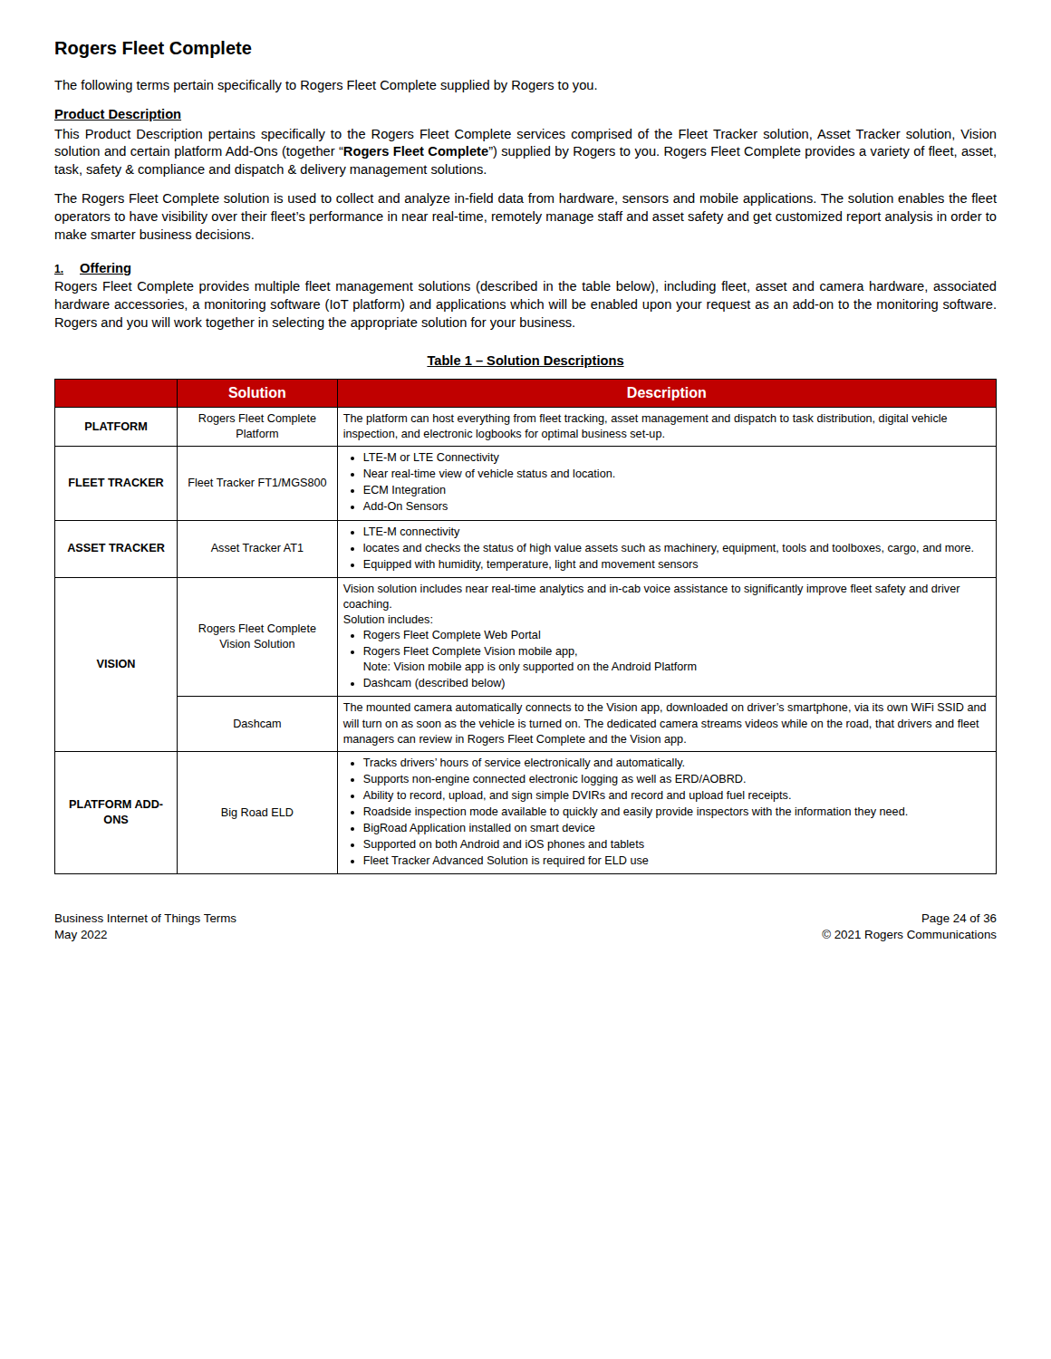Rogers Fleet Complete
The following terms pertain specifically to Rogers Fleet Complete supplied by Rogers to you.
Product Description
This Product Description pertains specifically to the Rogers Fleet Complete services comprised of the Fleet Tracker solution, Asset Tracker solution, Vision solution and certain platform Add-Ons (together “Rogers Fleet Complete”) supplied by Rogers to you. Rogers Fleet Complete provides a variety of fleet, asset, task, safety & compliance and dispatch & delivery management solutions.
The Rogers Fleet Complete solution is used to collect and analyze in-field data from hardware, sensors and mobile applications. The solution enables the fleet operators to have visibility over their fleet’s performance in near real-time, remotely manage staff and asset safety and get customized report analysis in order to make smarter business decisions.
1. Offering
Rogers Fleet Complete provides multiple fleet management solutions (described in the table below), including fleet, asset and camera hardware, associated hardware accessories, a monitoring software (IoT platform) and applications which will be enabled upon your request as an add-on to the monitoring software. Rogers and you will work together in selecting the appropriate solution for your business.
Table 1 – Solution Descriptions
| | Solution | Description |
| --- | --- | --- |
| PLATFORM | Rogers Fleet Complete Platform | The platform can host everything from fleet tracking, asset management and dispatch to task distribution, digital vehicle inspection, and electronic logbooks for optimal business set-up. |
| FLEET TRACKER | Fleet Tracker FT1/MGS800 | LTE-M or LTE Connectivity Near real-time view of vehicle status and location. ECM Integration Add-On Sensors |
| ASSET TRACKER | Asset Tracker AT1 | LTE-M connectivity locates and checks the status of high value assets such as machinery, equipment, tools and toolboxes, cargo, and more. Equipped with humidity, temperature, light and movement sensors |
| VISION | Rogers Fleet Complete Vision Solution | Vision solution includes near real-time analytics and in-cab voice assistance to significantly improve fleet safety and driver coaching. Solution includes: Rogers Fleet Complete Web Portal Rogers Fleet Complete Vision mobile app, Note: Vision mobile app is only supported on the Android Platform Dashcam (described below) |
| Dashcam | The mounted camera automatically connects to the Vision app, downloaded on driver’s smartphone, via its own WiFi SSID and will turn on as soon as the vehicle is turned on. The dedicated camera streams videos while on the road, that drivers and fleet managers can review in Rogers Fleet Complete and the Vision app. |
| PLATFORM ADD-ONS | Big Road ELD | Tracks drivers’ hours of service electronically and automatically. Supports non-engine connected electronic logging as well as ERD/AOBRD. Ability to record, upload, and sign simple DVIRs and record and upload fuel receipts. Roadside inspection mode available to quickly and easily provide inspectors with the information they need. BigRoad Application installed on smart device Supported on both Android and iOS phones and tablets Fleet Tracker Advanced Solution is required for ELD use |
Business Internet of Things Terms
May 2022
Page 24 of 36
© 2021 Rogers Communications